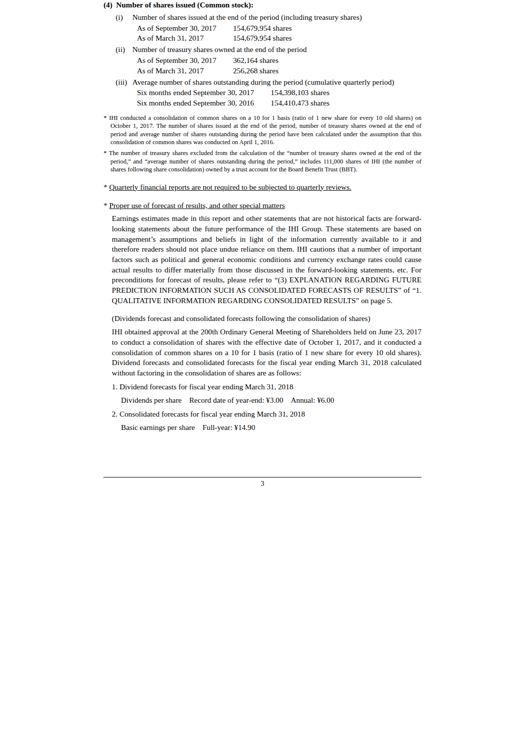(4) Number of shares issued (Common stock):
(i) Number of shares issued at the end of the period (including treasury shares)
| As of September 30, 2017 | 154,679,954 shares |
| As of March 31, 2017 | 154,679,954 shares |
(ii) Number of treasury shares owned at the end of the period
| As of September 30, 2017 | 362,164 shares |
| As of March 31, 2017 | 256,268 shares |
(iii) Average number of shares outstanding during the period (cumulative quarterly period)
| Six months ended September 30, 2017 | 154,398,103 shares |
| Six months ended September 30, 2016 | 154,410,473 shares |
* IHI conducted a consolidation of common shares on a 10 for 1 basis (ratio of 1 new share for every 10 old shares) on October 1, 2017. The number of shares issued at the end of the period, number of treasury shares owned at the end of period and average number of shares outstanding during the period have been calculated under the assumption that this consolidation of common shares was conducted on April 1, 2016.
* The number of treasury shares excluded from the calculation of the “number of treasury shares owned at the end of the period,” and “average number of shares outstanding during the period,” includes 111,000 shares of IHI (the number of shares following share consolidation) owned by a trust account for the Board Benefit Trust (BBT).
* Quarterly financial reports are not required to be subjected to quarterly reviews.
* Proper use of forecast of results, and other special matters
Earnings estimates made in this report and other statements that are not historical facts are forward-looking statements about the future performance of the IHI Group. These statements are based on management’s assumptions and beliefs in light of the information currently available to it and therefore readers should not place undue reliance on them. IHI cautions that a number of important factors such as political and general economic conditions and currency exchange rates could cause actual results to differ materially from those discussed in the forward-looking statements, etc. For preconditions for forecast of results, please refer to “(3) EXPLANATION REGARDING FUTURE PREDICTION INFORMATION SUCH AS CONSOLIDATED FORECASTS OF RESULTS” of “1. QUALITATIVE INFORMATION REGARDING CONSOLIDATED RESULTS” on page 5.
(Dividends forecast and consolidated forecasts following the consolidation of shares)
IHI obtained approval at the 200th Ordinary General Meeting of Shareholders held on June 23, 2017 to conduct a consolidation of shares with the effective date of October 1, 2017, and it conducted a consolidation of common shares on a 10 for 1 basis (ratio of 1 new share for every 10 old shares). Dividend forecasts and consolidated forecasts for the fiscal year ending March 31, 2018 calculated without factoring in the consolidation of shares are as follows:
1. Dividend forecasts for fiscal year ending March 31, 2018
Dividends per share Record date of year-end: ¥3.00 Annual: ¥6.00
2. Consolidated forecasts for fiscal year ending March 31, 2018
Basic earnings per share Full-year: ¥14.90
3